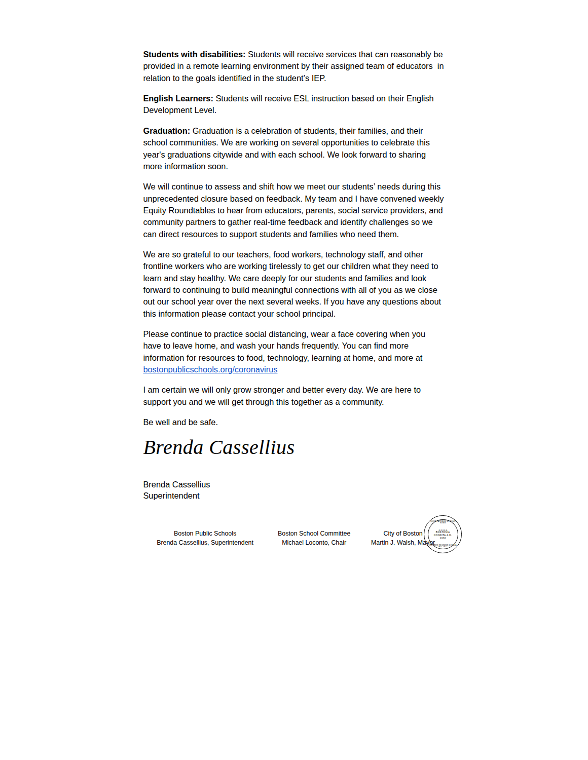Students with disabilities: Students will receive services that can reasonably be provided in a remote learning environment by their assigned team of educators in relation to the goals identified in the student’s IEP.
English Learners: Students will receive ESL instruction based on their English Development Level.
Graduation: Graduation is a celebration of students, their families, and their school communities. We are working on several opportunities to celebrate this year's graduations citywide and with each school. We look forward to sharing more information soon.
We will continue to assess and shift how we meet our students’ needs during this unprecedented closure based on feedback. My team and I have convened weekly Equity Roundtables to hear from educators, parents, social service providers, and community partners to gather real-time feedback and identify challenges so we can direct resources to support students and families who need them.
We are so grateful to our teachers, food workers, technology staff, and other frontline workers who are working tirelessly to get our children what they need to learn and stay healthy. We care deeply for our students and families and look forward to continuing to build meaningful connections with all of you as we close out our school year over the next several weeks. If you have any questions about this information please contact your school principal.
Please continue to practice social distancing, wear a face covering when you have to leave home, and wash your hands frequently. You can find more information for resources to food, technology, learning at home, and more at bostonpublicschools.org/coronavirus
I am certain we will only grow stronger and better every day. We are here to support you and we will get through this together as a community.
Be well and be safe.
Brenda Cassellius
Brenda Cassellius
Superintendent
| Boston Public Schools Brenda Cassellius, Superintendent | Boston School Committee Michael Loconto, Chair | City of Boston Martin J. Walsh, Mayor |
SICUT PATRIBUS SIT DEUS NOBIS
▲▲▲▲▲ BOSTONIA CONDITA A.D. 1630
CIVITATIS REGIMINE DONATA A.D. 1822